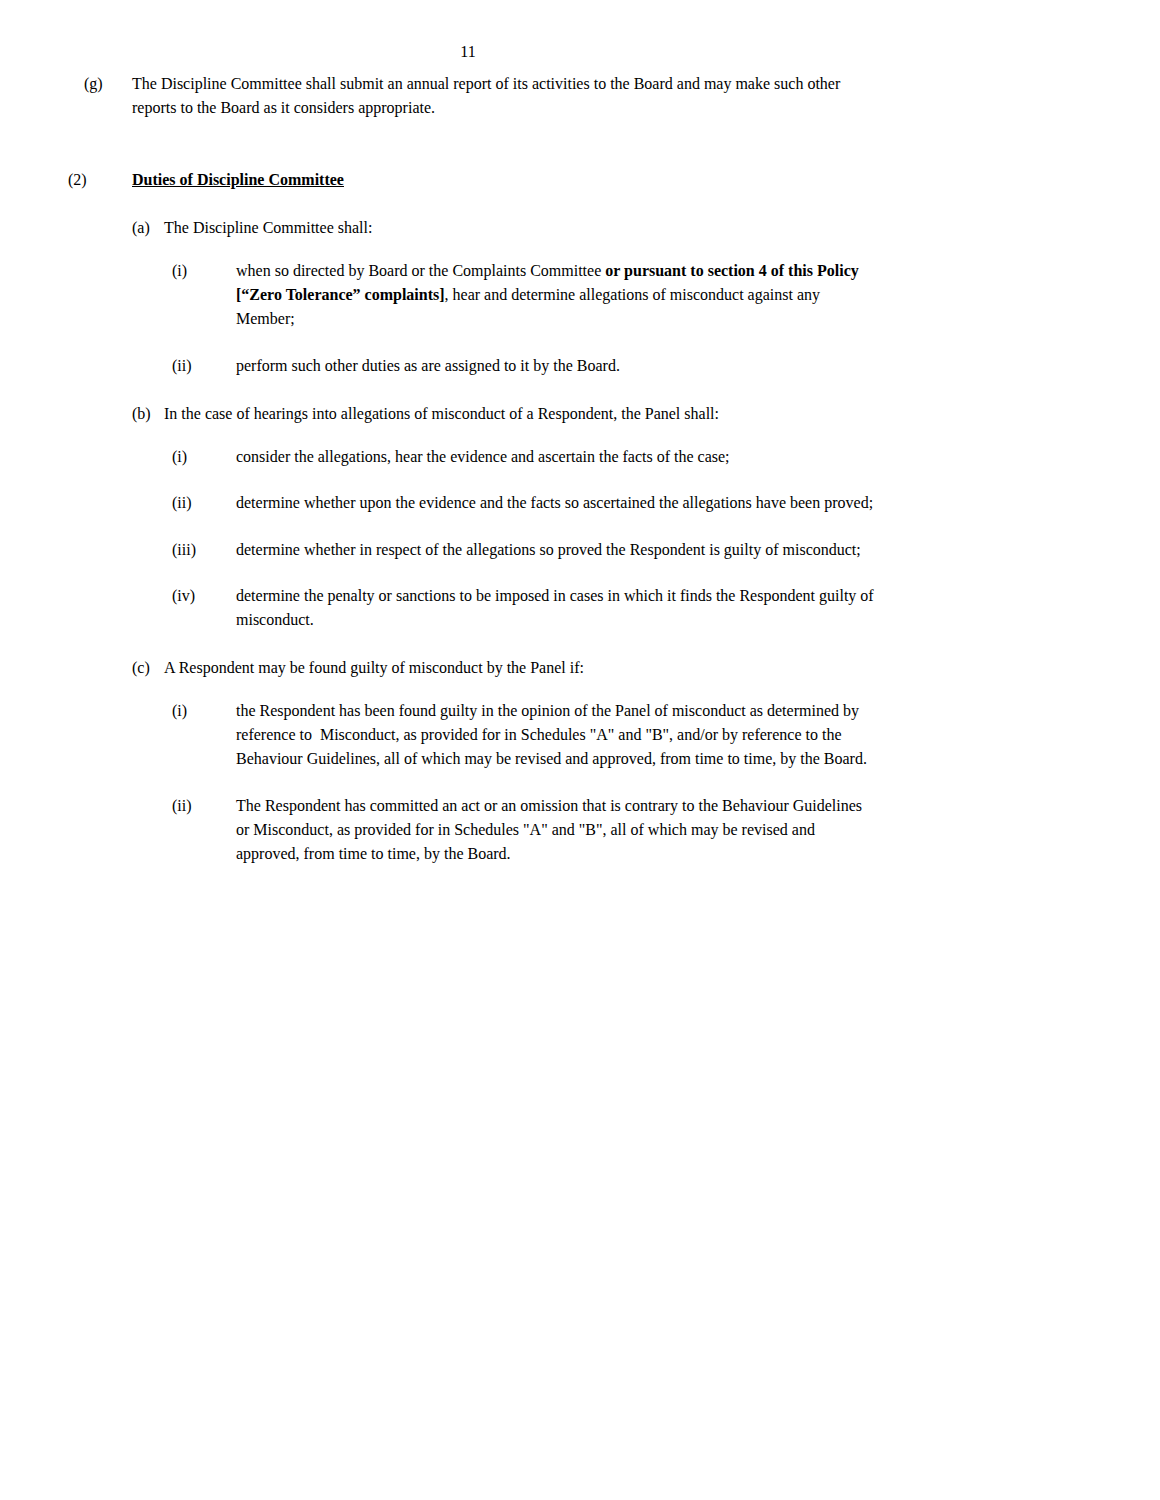11
(g)
The Discipline Committee shall submit an annual report of its activities to the Board and may make such other reports to the Board as it considers appropriate.
(2)
Duties of Discipline Committee
(a)
The Discipline Committee shall:
(i)
when so directed by Board or the Complaints Committee or pursuant to section 4 of this Policy [“Zero Tolerance” complaints], hear and determine allegations of misconduct against any Member;
(ii)
perform such other duties as are assigned to it by the Board.
(b)
In the case of hearings into allegations of misconduct of a Respondent, the Panel shall:
(i)
consider the allegations, hear the evidence and ascertain the facts of the case;
(ii)
determine whether upon the evidence and the facts so ascertained the allegations have been proved;
(iii)
determine whether in respect of the allegations so proved the Respondent is guilty of misconduct;
(iv)
determine the penalty or sanctions to be imposed in cases in which it finds the Respondent guilty of misconduct.
(c)
A Respondent may be found guilty of misconduct by the Panel if:
(i)
the Respondent has been found guilty in the opinion of the Panel of misconduct as determined by reference to Misconduct, as provided for in Schedules "A" and "B", and/or by reference to the Behaviour Guidelines, all of which may be revised and approved, from time to time, by the Board.
(ii)
The Respondent has committed an act or an omission that is contrary to the Behaviour Guidelines or Misconduct, as provided for in Schedules "A" and "B", all of which may be revised and approved, from time to time, by the Board.